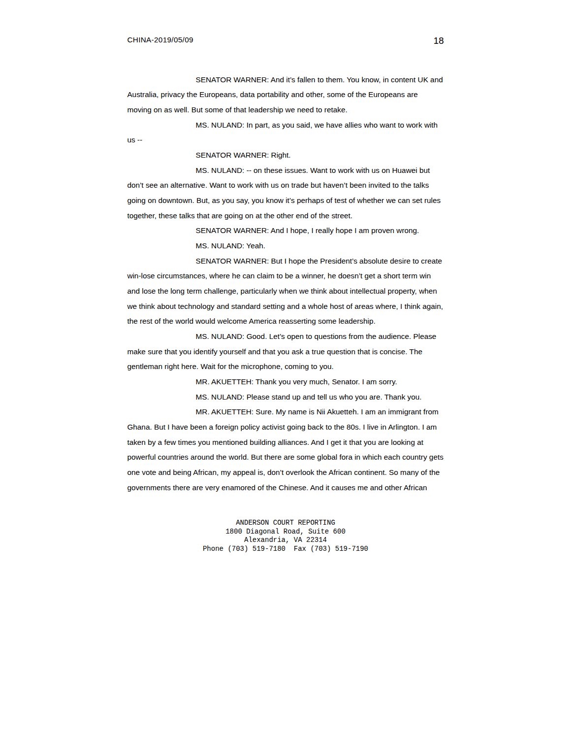CHINA-2019/05/09
18
SENATOR WARNER: And it’s fallen to them. You know, in content UK and Australia, privacy the Europeans, data portability and other, some of the Europeans are moving on as well. But some of that leadership we need to retake.
MS. NULAND: In part, as you said, we have allies who want to work with us --
SENATOR WARNER: Right.
MS. NULAND: -- on these issues. Want to work with us on Huawei but don’t see an alternative. Want to work with us on trade but haven’t been invited to the talks going on downtown. But, as you say, you know it’s perhaps of test of whether we can set rules together, these talks that are going on at the other end of the street.
SENATOR WARNER: And I hope, I really hope I am proven wrong.
MS. NULAND: Yeah.
SENATOR WARNER: But I hope the President’s absolute desire to create win-lose circumstances, where he can claim to be a winner, he doesn’t get a short term win and lose the long term challenge, particularly when we think about intellectual property, when we think about technology and standard setting and a whole host of areas where, I think again, the rest of the world would welcome America reasserting some leadership.
MS. NULAND: Good. Let’s open to questions from the audience. Please make sure that you identify yourself and that you ask a true question that is concise. The gentleman right here. Wait for the microphone, coming to you.
MR. AKUETTEH: Thank you very much, Senator. I am sorry.
MS. NULAND: Please stand up and tell us who you are. Thank you.
MR. AKUETTEH: Sure. My name is Nii Akuetteh. I am an immigrant from Ghana. But I have been a foreign policy activist going back to the 80s. I live in Arlington. I am taken by a few times you mentioned building alliances. And I get it that you are looking at powerful countries around the world. But there are some global fora in which each country gets one vote and being African, my appeal is, don’t overlook the African continent. So many of the governments there are very enamored of the Chinese. And it causes me and other African
ANDERSON COURT REPORTING
1800 Diagonal Road, Suite 600
Alexandria, VA 22314
Phone (703) 519-7180 Fax (703) 519-7190